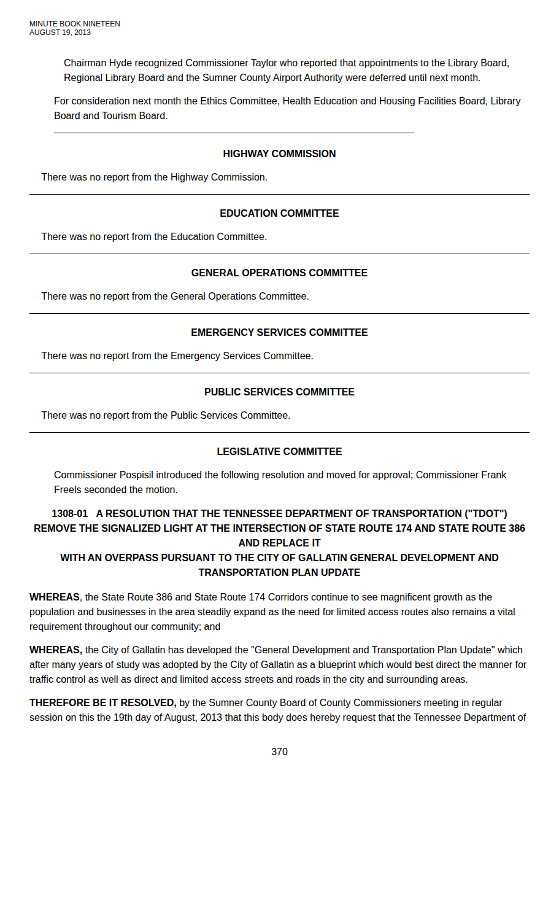MINUTE BOOK NINETEEN
AUGUST 19, 2013
Chairman Hyde recognized Commissioner Taylor who reported that appointments to the Library Board, Regional Library Board and the Sumner County Airport Authority were deferred until next month.
For consideration next month the Ethics Committee, Health Education and Housing Facilities Board, Library Board and Tourism Board.
HIGHWAY COMMISSION
There was no report from the Highway Commission.
EDUCATION COMMITTEE
There was no report from the Education Committee.
GENERAL OPERATIONS COMMITTEE
There was no report from the General Operations Committee.
EMERGENCY SERVICES COMMITTEE
There was no report from the Emergency Services Committee.
PUBLIC SERVICES COMMITTEE
There was no report from the Public Services Committee.
LEGISLATIVE COMMITTEE
Commissioner Pospisil introduced the following resolution and moved for approval; Commissioner Frank Freels seconded the motion.
1308-01 A RESOLUTION THAT THE TENNESSEE DEPARTMENT OF TRANSPORTATION ("TDOT") REMOVE THE SIGNALIZED LIGHT AT THE INTERSECTION OF STATE ROUTE 174 AND STATE ROUTE 386 AND REPLACE IT
WITH AN OVERPASS PURSUANT TO THE CITY OF GALLATIN GENERAL DEVELOPMENT AND TRANSPORTATION PLAN UPDATE
WHEREAS, the State Route 386 and State Route 174 Corridors continue to see magnificent growth as the population and businesses in the area steadily expand as the need for limited access routes also remains a vital requirement throughout our community; and
WHEREAS, the City of Gallatin has developed the "General Development and Transportation Plan Update" which after many years of study was adopted by the City of Gallatin as a blueprint which would best direct the manner for traffic control as well as direct and limited access streets and roads in the city and surrounding areas.
THEREFORE BE IT RESOLVED, by the Sumner County Board of County Commissioners meeting in regular session on this the 19th day of August, 2013 that this body does hereby request that the Tennessee Department of
370